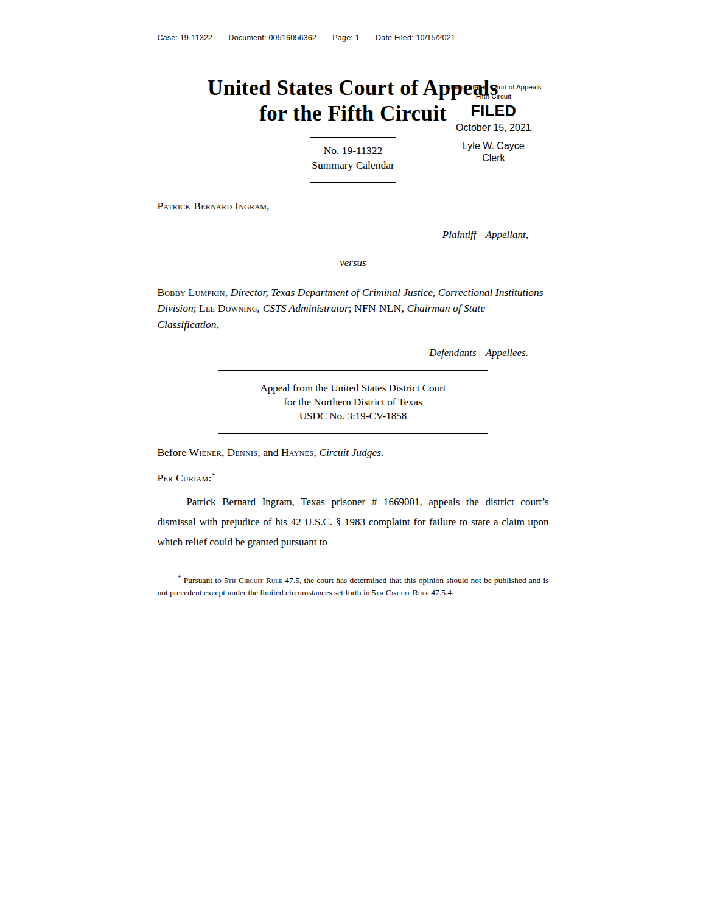Case: 19-11322 Document: 00516056362 Page: 1 Date Filed: 10/15/2021
United States Court of Appeals
Fifth Circuit
FILED
October 15, 2021
Lyle W. Cayce
Clerk
United States Court of Appeals for the Fifth Circuit
No. 19-11322
Summary Calendar
Patrick Bernard Ingram,
Plaintiff—Appellant,
versus
Bobby Lumpkin, Director, Texas Department of Criminal Justice, Correctional Institutions Division; Lee Downing, CSTS Administrator; NFN NLN, Chairman of State Classification,
Defendants—Appellees.
Appeal from the United States District Court
for the Northern District of Texas
USDC No. 3:19-CV-1858
Before Wiener, Dennis, and Haynes, Circuit Judges.
Per Curiam:*
Patrick Bernard Ingram, Texas prisoner # 1669001, appeals the district court’s dismissal with prejudice of his 42 U.S.C. § 1983 complaint for failure to state a claim upon which relief could be granted pursuant to
* Pursuant to 5th Circuit Rule 47.5, the court has determined that this opinion should not be published and is not precedent except under the limited circumstances set forth in 5th Circuit Rule 47.5.4.